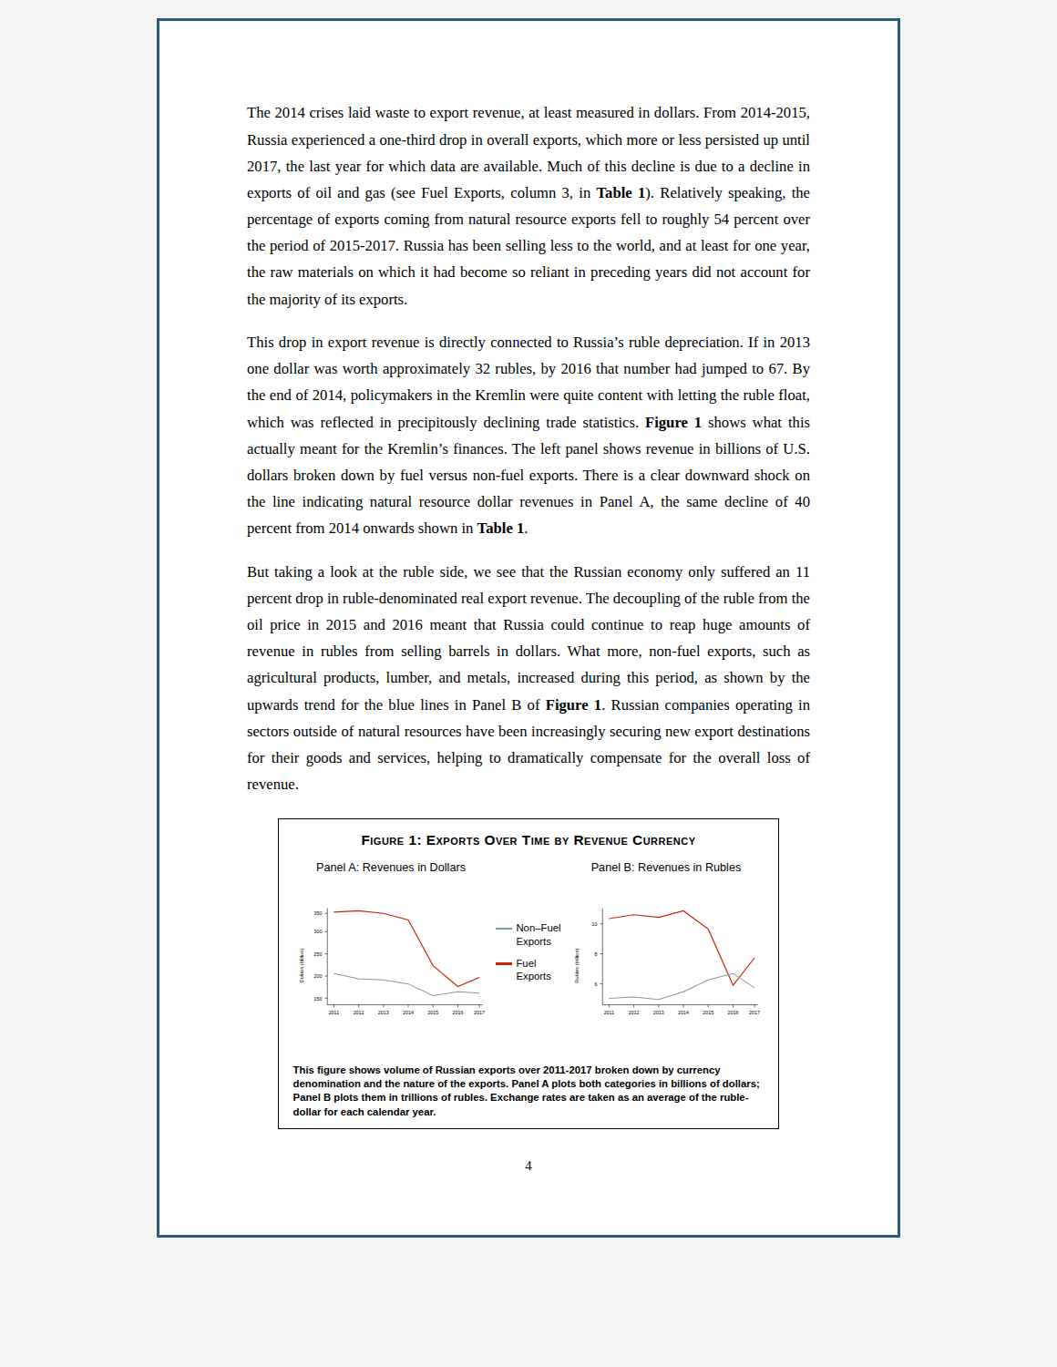The 2014 crises laid waste to export revenue, at least measured in dollars. From 2014-2015, Russia experienced a one-third drop in overall exports, which more or less persisted up until 2017, the last year for which data are available. Much of this decline is due to a decline in exports of oil and gas (see Fuel Exports, column 3, in Table 1). Relatively speaking, the percentage of exports coming from natural resource exports fell to roughly 54 percent over the period of 2015-2017. Russia has been selling less to the world, and at least for one year, the raw materials on which it had become so reliant in preceding years did not account for the majority of its exports.
This drop in export revenue is directly connected to Russia’s ruble depreciation. If in 2013 one dollar was worth approximately 32 rubles, by 2016 that number had jumped to 67. By the end of 2014, policymakers in the Kremlin were quite content with letting the ruble float, which was reflected in precipitously declining trade statistics. Figure 1 shows what this actually meant for the Kremlin’s finances. The left panel shows revenue in billions of U.S. dollars broken down by fuel versus non-fuel exports. There is a clear downward shock on the line indicating natural resource dollar revenues in Panel A, the same decline of 40 percent from 2014 onwards shown in Table 1.
But taking a look at the ruble side, we see that the Russian economy only suffered an 11 percent drop in ruble-denominated real export revenue. The decoupling of the ruble from the oil price in 2015 and 2016 meant that Russia could continue to reap huge amounts of revenue in rubles from selling barrels in dollars. What more, non-fuel exports, such as agricultural products, lumber, and metals, increased during this period, as shown by the upwards trend for the blue lines in Panel B of Figure 1. Russian companies operating in sectors outside of natural resources have been increasingly securing new export destinations for their goods and services, helping to dramatically compensate for the overall loss of revenue.
Figure 1: Exports Over Time by Revenue Currency
Panel A: Revenues in Dollars
150 200 250 300 350 Dollars (billion) 2011 2012 2013 2014 2015 2016 2017
Non–Fuel
Exports
Fuel
Exports
Panel B: Revenues in Rubles
6 8 10 Rubles (trillion) 2011 2012 2013 2014 2015 2016 2017
This figure shows volume of Russian exports over 2011-2017 broken down by currency denomination and the nature of the exports. Panel A plots both categories in billions of dollars; Panel B plots them in trillions of rubles. Exchange rates are taken as an average of the ruble-dollar for each calendar year.
4